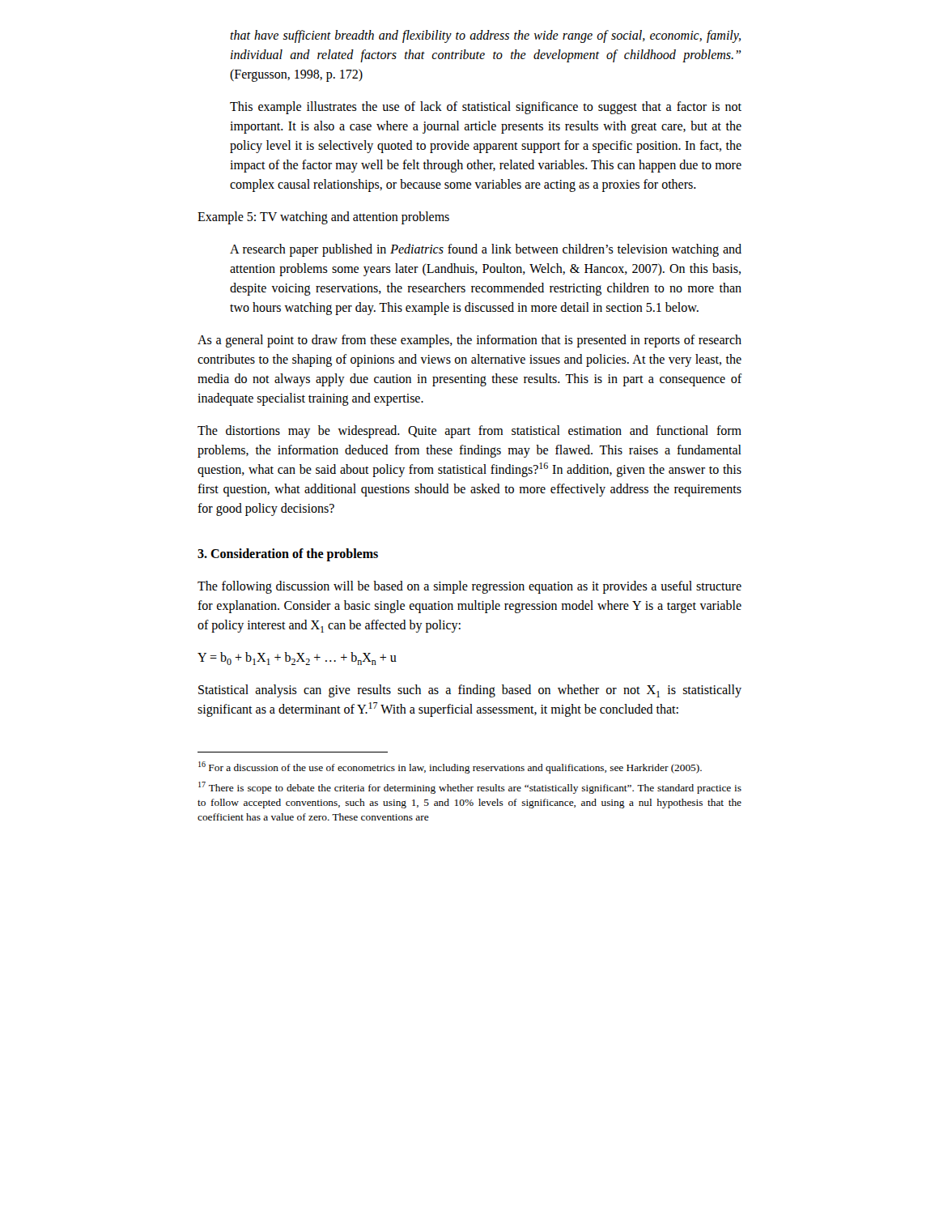that have sufficient breadth and flexibility to address the wide range of social, economic, family, individual and related factors that contribute to the development of childhood problems.” (Fergusson, 1998, p. 172)
This example illustrates the use of lack of statistical significance to suggest that a factor is not important. It is also a case where a journal article presents its results with great care, but at the policy level it is selectively quoted to provide apparent support for a specific position. In fact, the impact of the factor may well be felt through other, related variables. This can happen due to more complex causal relationships, or because some variables are acting as a proxies for others.
Example 5: TV watching and attention problems
A research paper published in Pediatrics found a link between children’s television watching and attention problems some years later (Landhuis, Poulton, Welch, & Hancox, 2007). On this basis, despite voicing reservations, the researchers recommended restricting children to no more than two hours watching per day. This example is discussed in more detail in section 5.1 below.
As a general point to draw from these examples, the information that is presented in reports of research contributes to the shaping of opinions and views on alternative issues and policies. At the very least, the media do not always apply due caution in presenting these results. This is in part a consequence of inadequate specialist training and expertise.
The distortions may be widespread. Quite apart from statistical estimation and functional form problems, the information deduced from these findings may be flawed. This raises a fundamental question, what can be said about policy from statistical findings?16 In addition, given the answer to this first question, what additional questions should be asked to more effectively address the requirements for good policy decisions?
3. Consideration of the problems
The following discussion will be based on a simple regression equation as it provides a useful structure for explanation. Consider a basic single equation multiple regression model where Y is a target variable of policy interest and X1 can be affected by policy:
Y = b0 + b1X1 + b2X2 + … + bnXn + u
Statistical analysis can give results such as a finding based on whether or not X1 is statistically significant as a determinant of Y.17 With a superficial assessment, it might be concluded that:
16 For a discussion of the use of econometrics in law, including reservations and qualifications, see Harkrider (2005).
17 There is scope to debate the criteria for determining whether results are “statistically significant”. The standard practice is to follow accepted conventions, such as using 1, 5 and 10% levels of significance, and using a nul hypothesis that the coefficient has a value of zero. These conventions are